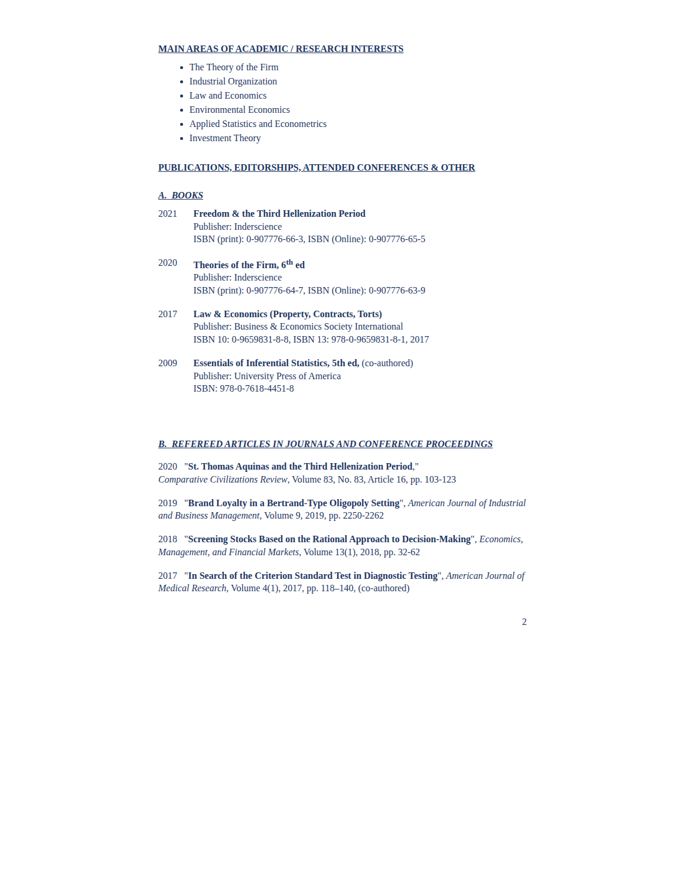MAIN AREAS OF ACADEMIC / RESEARCH INTERESTS
The Theory of the Firm
Industrial Organization
Law and Economics
Environmental Economics
Applied Statistics and Econometrics
Investment Theory
PUBLICATIONS, EDITORSHIPS, ATTENDED CONFERENCES & OTHER
A. BOOKS
2021
Freedom & the Third Hellenization Period
Publisher: Inderscience
ISBN (print): 0-907776-66-3, ISBN (Online): 0-907776-65-5
2020
Theories of the Firm, 6th ed
Publisher: Inderscience
ISBN (print): 0-907776-64-7, ISBN (Online): 0-907776-63-9
2017
Law & Economics (Property, Contracts, Torts)
Publisher: Business & Economics Society International
ISBN 10: 0-9659831-8-8, ISBN 13: 978-0-9659831-8-1, 2017
2009
Essentials of Inferential Statistics, 5th ed, (co-authored)
Publisher: University Press of America
ISBN: 978-0-7618-4451-8
B. REFEREED ARTICLES IN JOURNALS AND CONFERENCE PROCEEDINGS
2020 "St. Thomas Aquinas and the Third Hellenization Period,"
Comparative Civilizations Review, Volume 83, No. 83, Article 16, pp. 103-123
2019 "Brand Loyalty in a Bertrand-Type Oligopoly Setting", American Journal of Industrial and Business Management, Volume 9, 2019, pp. 2250-2262
2018 "Screening Stocks Based on the Rational Approach to Decision-Making", Economics, Management, and Financial Markets, Volume 13(1), 2018, pp. 32-62
2017 "In Search of the Criterion Standard Test in Diagnostic Testing", American Journal of Medical Research, Volume 4(1), 2017, pp. 118–140, (co-authored)
2